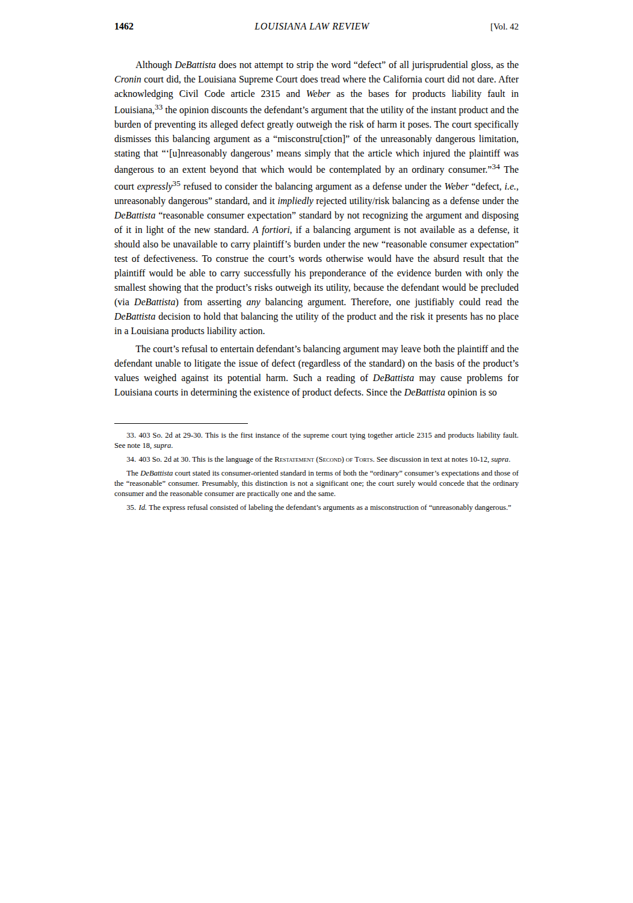1462 LOUISIANA LAW REVIEW [Vol. 42
Although DeBattista does not attempt to strip the word “defect” of all jurisprudential gloss, as the Cronin court did, the Louisiana Supreme Court does tread where the California court did not dare. After acknowledging Civil Code article 2315 and Weber as the bases for products liability fault in Louisiana,33 the opinion discounts the defendant’s argument that the utility of the instant product and the burden of preventing its alleged defect greatly outweigh the risk of harm it poses. The court specifically dismisses this balancing argument as a “misconstru[ction]” of the unreasonably dangerous limitation, stating that “‘[u]nreasonably dangerous’ means simply that the article which injured the plaintiff was dangerous to an extent beyond that which would be contemplated by an ordinary consumer.”34 The court expressly35 refused to consider the balancing argument as a defense under the Weber “defect, i.e., unreasonably dangerous” standard, and it impliedly rejected utility/risk balancing as a defense under the DeBattista “reasonable consumer expectation” standard by not recognizing the argument and disposing of it in light of the new standard. A fortiori, if a balancing argument is not available as a defense, it should also be unavailable to carry plaintiff’s burden under the new “reasonable consumer expectation” test of defectiveness. To construe the court’s words otherwise would have the absurd result that the plaintiff would be able to carry successfully his preponderance of the evidence burden with only the smallest showing that the product’s risks outweigh its utility, because the defendant would be precluded (via DeBattista) from asserting any balancing argument. Therefore, one justifiably could read the DeBattista decision to hold that balancing the utility of the product and the risk it presents has no place in a Louisiana products liability action.
The court’s refusal to entertain defendant’s balancing argument may leave both the plaintiff and the defendant unable to litigate the issue of defect (regardless of the standard) on the basis of the product’s values weighed against its potential harm. Such a reading of DeBattista may cause problems for Louisiana courts in determining the existence of product defects. Since the DeBattista opinion is so
33. 403 So. 2d at 29-30. This is the first instance of the supreme court tying together article 2315 and products liability fault. See note 18, supra.
34. 403 So. 2d at 30. This is the language of the Restatement (Second) of Torts. See discussion in text at notes 10-12, supra.
The DeBattista court stated its consumer-oriented standard in terms of both the “ordinary” consumer’s expectations and those of the “reasonable” consumer. Presumably, this distinction is not a significant one; the court surely would concede that the ordinary consumer and the reasonable consumer are practically one and the same.
35. Id. The express refusal consisted of labeling the defendant’s arguments as a misconstruction of “unreasonably dangerous.”